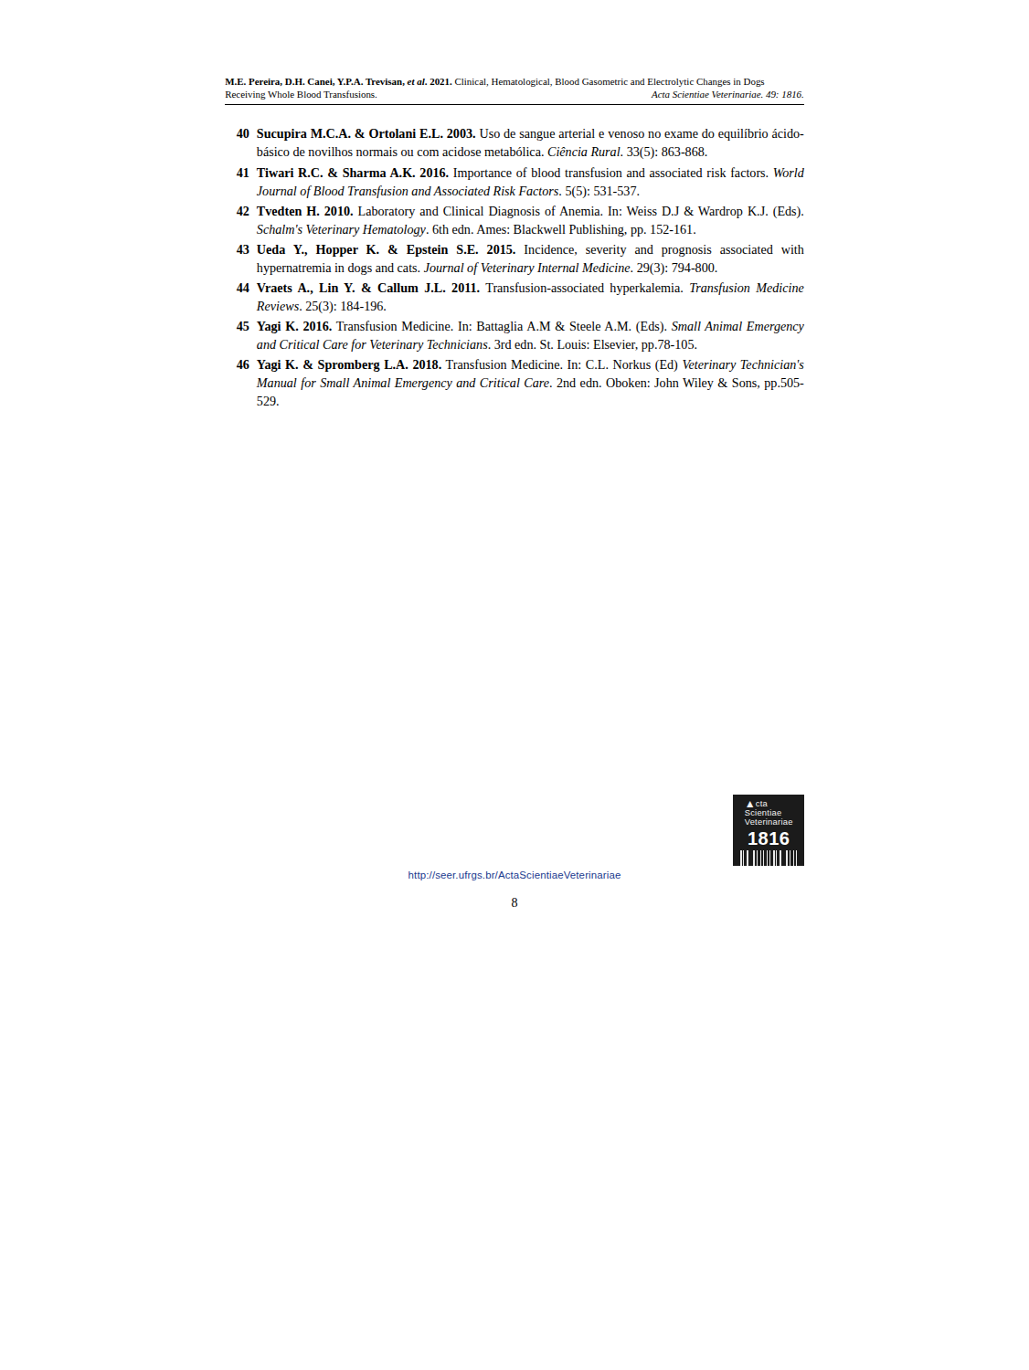M.E. Pereira, D.H. Canei, Y.P.A. Trevisan, et al. 2021. Clinical, Hematological, Blood Gasometric and Electrolytic Changes in Dogs Receiving Whole Blood Transfusions. Acta Scientiae Veterinariae. 49: 1816.
40 Sucupira M.C.A. & Ortolani E.L. 2003. Uso de sangue arterial e venoso no exame do equilíbrio ácido-básico de novilhos normais ou com acidose metabólica. Ciência Rural. 33(5): 863-868.
41 Tiwari R.C. & Sharma A.K. 2016. Importance of blood transfusion and associated risk factors. World Journal of Blood Transfusion and Associated Risk Factors. 5(5): 531-537.
42 Tvedten H. 2010. Laboratory and Clinical Diagnosis of Anemia. In: Weiss D.J & Wardrop K.J. (Eds). Schalm's Veterinary Hematology. 6th edn. Ames: Blackwell Publishing, pp. 152-161.
43 Ueda Y., Hopper K. & Epstein S.E. 2015. Incidence, severity and prognosis associated with hypernatremia in dogs and cats. Journal of Veterinary Internal Medicine. 29(3): 794-800.
44 Vraets A., Lin Y. & Callum J.L. 2011. Transfusion-associated hyperkalemia. Transfusion Medicine Reviews. 25(3): 184-196.
45 Yagi K. 2016. Transfusion Medicine. In: Battaglia A.M & Steele A.M. (Eds). Small Animal Emergency and Critical Care for Veterinary Technicians. 3rd edn. St. Louis: Elsevier, pp.78-105.
46 Yagi K. & Spromberg L.A. 2018. Transfusion Medicine. In: C.L. Norkus (Ed) Veterinary Technician's Manual for Small Animal Emergency and Critical Care. 2nd edn. Oboken: John Wiley & Sons, pp.505-529.
http://seer.ufrgs.br/ActaScientiaeVeterinariae
▲cta
Scientiae
Veterinariae 1816
8